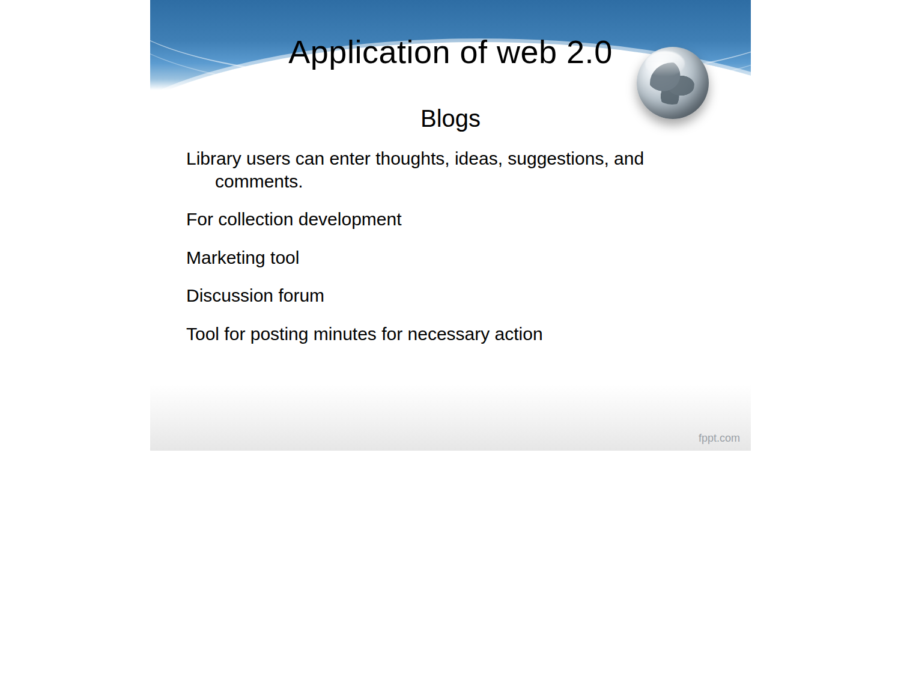Application of web 2.0
Blogs
Library users can enter thoughts, ideas, suggestions, and comments.
For collection development
Marketing tool
Discussion forum
Tool for posting minutes for necessary action
fppt.com